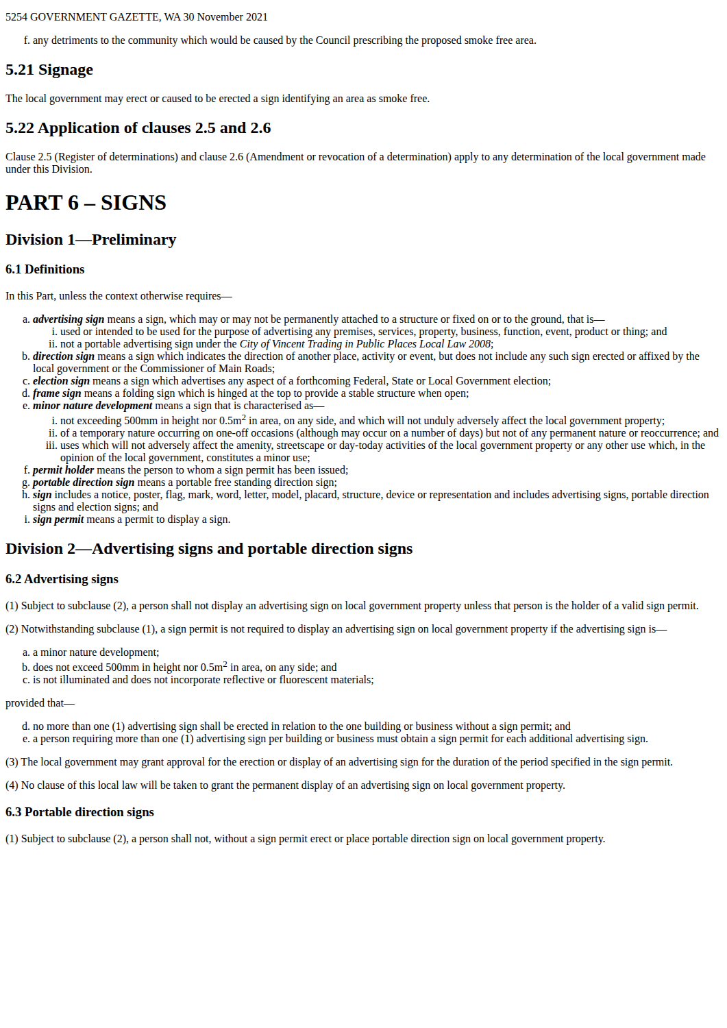5254 GOVERNMENT GAZETTE, WA 30 November 2021
any detriments to the community which would be caused by the Council prescribing the proposed smoke free area.
5.21 Signage
The local government may erect or caused to be erected a sign identifying an area as smoke free.
5.22 Application of clauses 2.5 and 2.6
Clause 2.5 (Register of determinations) and clause 2.6 (Amendment or revocation of a determination) apply to any determination of the local government made under this Division.
PART 6 – SIGNS
Division 1—Preliminary
6.1 Definitions
In this Part, unless the context otherwise requires—
advertising sign means a sign, which may or may not be permanently attached to a structure or fixed on or to the ground, that is—
used or intended to be used for the purpose of advertising any premises, services, property, business, function, event, product or thing; and
not a portable advertising sign under the City of Vincent Trading in Public Places Local Law 2008;
direction sign means a sign which indicates the direction of another place, activity or event, but does not include any such sign erected or affixed by the local government or the Commissioner of Main Roads;
election sign means a sign which advertises any aspect of a forthcoming Federal, State or Local Government election;
frame sign means a folding sign which is hinged at the top to provide a stable structure when open;
minor nature development means a sign that is characterised as—
not exceeding 500mm in height nor 0.5m2 in area, on any side, and which will not unduly adversely affect the local government property;
of a temporary nature occurring on one-off occasions (although may occur on a number of days) but not of any permanent nature or reoccurrence; and
uses which will not adversely affect the amenity, streetscape or day-today activities of the local government property or any other use which, in the opinion of the local government, constitutes a minor use;
permit holder means the person to whom a sign permit has been issued;
portable direction sign means a portable free standing direction sign;
sign includes a notice, poster, flag, mark, word, letter, model, placard, structure, device or representation and includes advertising signs, portable direction signs and election signs; and
sign permit means a permit to display a sign.
Division 2—Advertising signs and portable direction signs
6.2 Advertising signs
(1) Subject to subclause (2), a person shall not display an advertising sign on local government property unless that person is the holder of a valid sign permit.
(2) Notwithstanding subclause (1), a sign permit is not required to display an advertising sign on local government property if the advertising sign is—
a minor nature development;
does not exceed 500mm in height nor 0.5m2 in area, on any side; and
is not illuminated and does not incorporate reflective or fluorescent materials;
provided that—
no more than one (1) advertising sign shall be erected in relation to the one building or business without a sign permit; and
a person requiring more than one (1) advertising sign per building or business must obtain a sign permit for each additional advertising sign.
(3) The local government may grant approval for the erection or display of an advertising sign for the duration of the period specified in the sign permit.
(4) No clause of this local law will be taken to grant the permanent display of an advertising sign on local government property.
6.3 Portable direction signs
(1) Subject to subclause (2), a person shall not, without a sign permit erect or place portable direction sign on local government property.